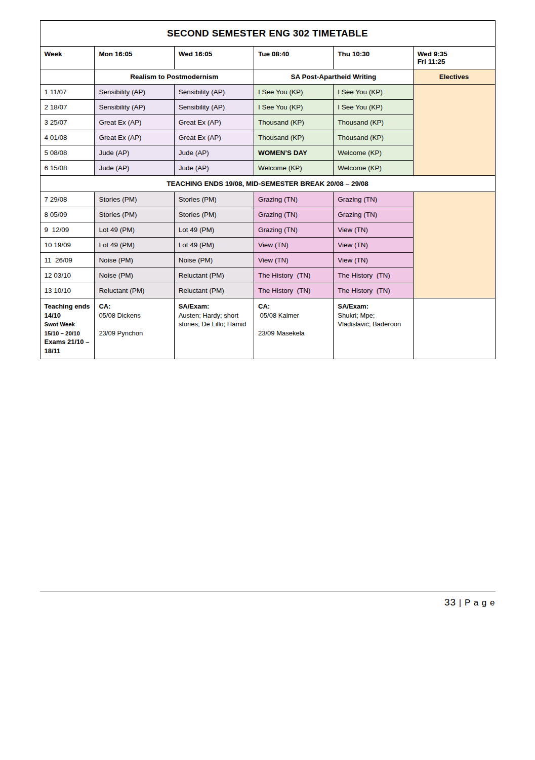SECOND SEMESTER ENG 302 TIMETABLE
| Week | Mon 16:05 | Wed 16:05 | Tue 08:40 | Thu 10:30 | Wed 9:35 Fri 11:25 |
| --- | --- | --- | --- | --- | --- |
| | Realism to Postmodernism | SA Post-Apartheid Writing | Electives |
| 1 11/07 | Sensibility (AP) | Sensibility (AP) | I See You (KP) | I See You (KP) | |
| 2 18/07 | Sensibility (AP) | Sensibility (AP) | I See You (KP) | I See You (KP) |
| 3 25/07 | Great Ex (AP) | Great Ex (AP) | Thousand (KP) | Thousand (KP) |
| 4 01/08 | Great Ex (AP) | Great Ex (AP) | Thousand (KP) | Thousand (KP) |
| 5 08/08 | Jude (AP) | Jude (AP) | WOMEN’S DAY | Welcome (KP) |
| 6 15/08 | Jude (AP) | Jude (AP) | Welcome (KP) | Welcome (KP) |
| TEACHING ENDS 19/08, MID-SEMESTER BREAK 20/08 – 29/08 |
| 7 29/08 | Stories (PM) | Stories (PM) | Grazing (TN) | Grazing (TN) | |
| 8 05/09 | Stories (PM) | Stories (PM) | Grazing (TN) | Grazing (TN) |
| 9 12/09 | Lot 49 (PM) | Lot 49 (PM) | Grazing (TN) | View (TN) |
| 10 19/09 | Lot 49 (PM) | Lot 49 (PM) | View (TN) | View (TN) |
| 11 26/09 | Noise (PM) | Noise (PM) | View (TN) | View (TN) |
| 12 03/10 | Noise (PM) | Reluctant (PM) | The History (TN) | The History (TN) |
| 13 10/10 | Reluctant (PM) | Reluctant (PM) | The History (TN) | The History (TN) |
| Teaching ends 14/10 Swot Week 15/10 – 20/10 Exams 21/10 – 18/11 | CA: 05/08 Dickens 23/09 Pynchon | SA/Exam: Austen; Hardy; short stories; De Lillo; Hamid | CA: 05/08 Kalmer 23/09 Masekela | SA/Exam: Shukri; Mpe; Vladislavić; Baderoon | |
33 | P a g e